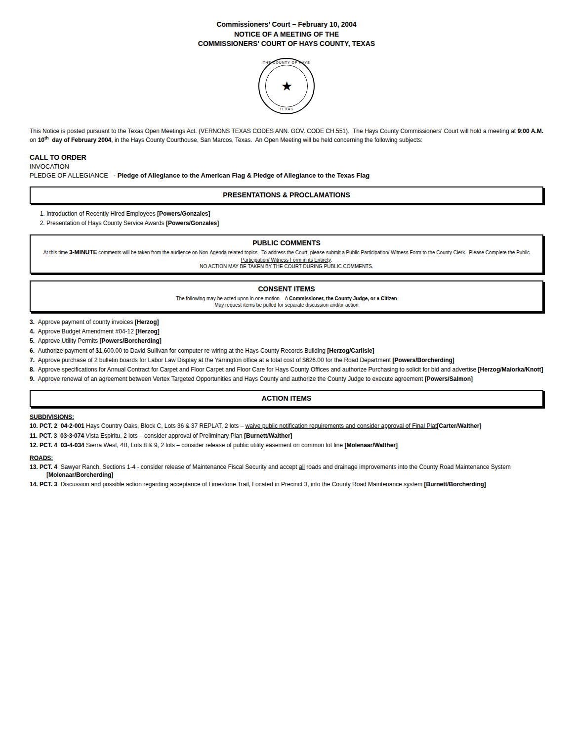Commissioners’ Court – February 10, 2004
NOTICE OF A MEETING OF THE
COMMISSIONERS' COURT OF HAYS COUNTY, TEXAS
THE COUNTY OF HAYS
★
TEXAS
This Notice is posted pursuant to the Texas Open Meetings Act. (VERNONS TEXAS CODES ANN. GOV. CODE CH.551). The Hays County Commissioners' Court will hold a meeting at 9:00 A.M. on 10th day of February 2004, in the Hays County Courthouse, San Marcos, Texas. An Open Meeting will be held concerning the following subjects:
CALL TO ORDER
INVOCATION
PLEDGE OF ALLEGIANCE - Pledge of Allegiance to the American Flag & Pledge of Allegiance to the Texas Flag
PRESENTATIONS & PROCLAMATIONS
Introduction of Recently Hired Employees [Powers/Gonzales]
Presentation of Hays County Service Awards [Powers/Gonzales]
PUBLIC COMMENTS
At this time 3-MINUTE comments will be taken from the audience on Non-Agenda related topics. To address the Court, please submit a Public Participation/ Witness Form to the County Clerk. Please Complete the Public Participation/ Witness Form in its Entirety.
NO ACTION MAY BE TAKEN BY THE COURT DURING PUBLIC COMMENTS.
CONSENT ITEMS
The following may be acted upon in one motion. A Commissioner, the County Judge, or a Citizen
May request items be pulled for separate discussion and/or action
3. Approve payment of county invoices [Herzog]
4. Approve Budget Amendment #04-12 [Herzog]
5. Approve Utility Permits [Powers/Borcherding]
6. Authorize payment of $1,600.00 to David Sullivan for computer re-wiring at the Hays County Records Building [Herzog/Carlisle]
7. Approve purchase of 2 bulletin boards for Labor Law Display at the Yarrington office at a total cost of $626.00 for the Road Department [Powers/Borcherding]
8. Approve specifications for Annual Contract for Carpet and Floor Carpet and Floor Care for Hays County Offices and authorize Purchasing to solicit for bid and advertise [Herzog/Maiorka/Knott]
9. Approve renewal of an agreement between Vertex Targeted Opportunities and Hays County and authorize the County Judge to execute agreement [Powers/Salmon]
ACTION ITEMS
SUBDIVISIONS:
10. PCT. 2 04-2-001 Hays Country Oaks, Block C, Lots 36 & 37 REPLAT, 2 lots – waive public notification requirements and consider approval of Final Plat[Carter/Walther]
11. PCT. 3 03-3-074 Vista Espiritu, 2 lots – consider approval of Preliminary Plan [Burnett/Walther]
12. PCT. 4 03-4-034 Sierra West, 4B, Lots 8 & 9, 2 lots – consider release of public utility easement on common lot line [Molenaar/Walther]
ROADS:
13. PCT. 4 Sawyer Ranch, Sections 1-4 - consider release of Maintenance Fiscal Security and accept all roads and drainage improvements into the County Road Maintenance System [Molenaar/Borcherding]
14. PCT. 3 Discussion and possible action regarding acceptance of Limestone Trail, Located in Precinct 3, into the County Road Maintenance system [Burnett/Borcherding]